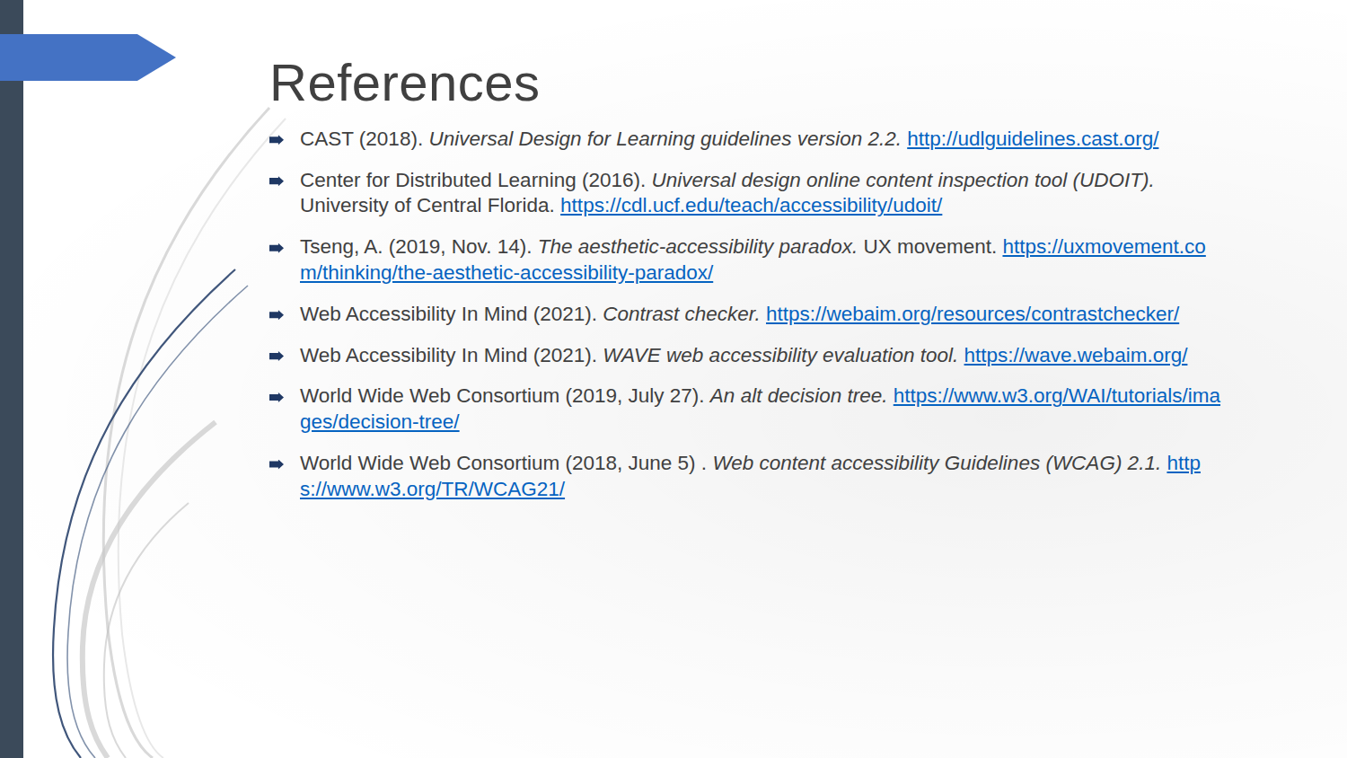References
CAST (2018). Universal Design for Learning guidelines version 2.2. http://udlguidelines.cast.org/
Center for Distributed Learning (2016). Universal design online content inspection tool (UDOIT). University of Central Florida. https://cdl.ucf.edu/teach/accessibility/udoit/
Tseng, A. (2019, Nov. 14). The aesthetic-accessibility paradox. UX movement. https://uxmovement.com/thinking/the-aesthetic-accessibility-paradox/
Web Accessibility In Mind (2021). Contrast checker. https://webaim.org/resources/contrastchecker/
Web Accessibility In Mind (2021). WAVE web accessibility evaluation tool. https://wave.webaim.org/
World Wide Web Consortium (2019, July 27). An alt decision tree. https://www.w3.org/WAI/tutorials/images/decision-tree/
World Wide Web Consortium (2018, June 5) . Web content accessibility Guidelines (WCAG) 2.1. https://www.w3.org/TR/WCAG21/